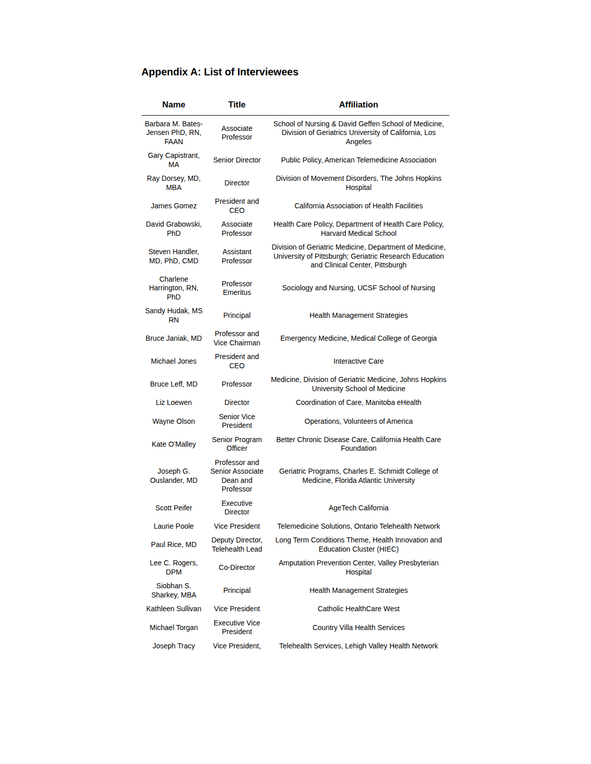Appendix A: List of Interviewees
| Name | Title | Affiliation |
| --- | --- | --- |
| Barbara M. Bates-Jensen PhD, RN, FAAN | Associate Professor | School of Nursing & David Geffen School of Medicine, Division of Geriatrics University of California, Los Angeles |
| Gary Capistrant, MA | Senior Director | Public Policy, American Telemedicine Association |
| Ray Dorsey, MD, MBA | Director | Division of Movement Disorders, The Johns Hopkins Hospital |
| James Gomez | President and CEO | California Association of Health Facilities |
| David Grabowski, PhD | Associate Professor | Health Care Policy, Department of Health Care Policy, Harvard Medical School |
| Steven Handler, MD, PhD, CMD | Assistant Professor | Division of Geriatric Medicine, Department of Medicine, University of Pittsburgh; Geriatric Research Education and Clinical Center, Pittsburgh |
| Charlene Harrington, RN, PhD | Professor Emeritus | Sociology and Nursing, UCSF School of Nursing |
| Sandy Hudak, MS RN | Principal | Health Management Strategies |
| Bruce Janiak, MD | Professor and Vice Chairman | Emergency Medicine, Medical College of Georgia |
| Michael Jones | President and CEO | Interactive Care |
| Bruce Leff, MD | Professor | Medicine, Division of Geriatric Medicine, Johns Hopkins University School of Medicine |
| Liz Loewen | Director | Coordination of Care, Manitoba eHealth |
| Wayne Olson | Senior Vice President | Operations, Volunteers of America |
| Kate O'Malley | Senior Program Officer | Better Chronic Disease Care, California Health Care Foundation |
| Joseph G. Ouslander, MD | Professor and Senior Associate Dean and Professor | Geriatric Programs, Charles E. Schmidt College of Medicine, Florida Atlantic University |
| Scott Peifer | Executive Director | AgeTech California |
| Laurie Poole | Vice President | Telemedicine Solutions, Ontario Telehealth Network |
| Paul Rice, MD | Deputy Director, Telehealth Lead | Long Term Conditions Theme, Health Innovation and Education Cluster (HIEC) |
| Lee C. Rogers, DPM | Co-Director | Amputation Prevention Center, Valley Presbyterian Hospital |
| Siobhan S. Sharkey, MBA | Principal | Health Management Strategies |
| Kathleen Sullivan | Vice President | Catholic HealthCare West |
| Michael Torgan | Executive Vice President | Country Villa Health Services |
| Joseph Tracy | Vice President, | Telehealth Services, Lehigh Valley Health Network |